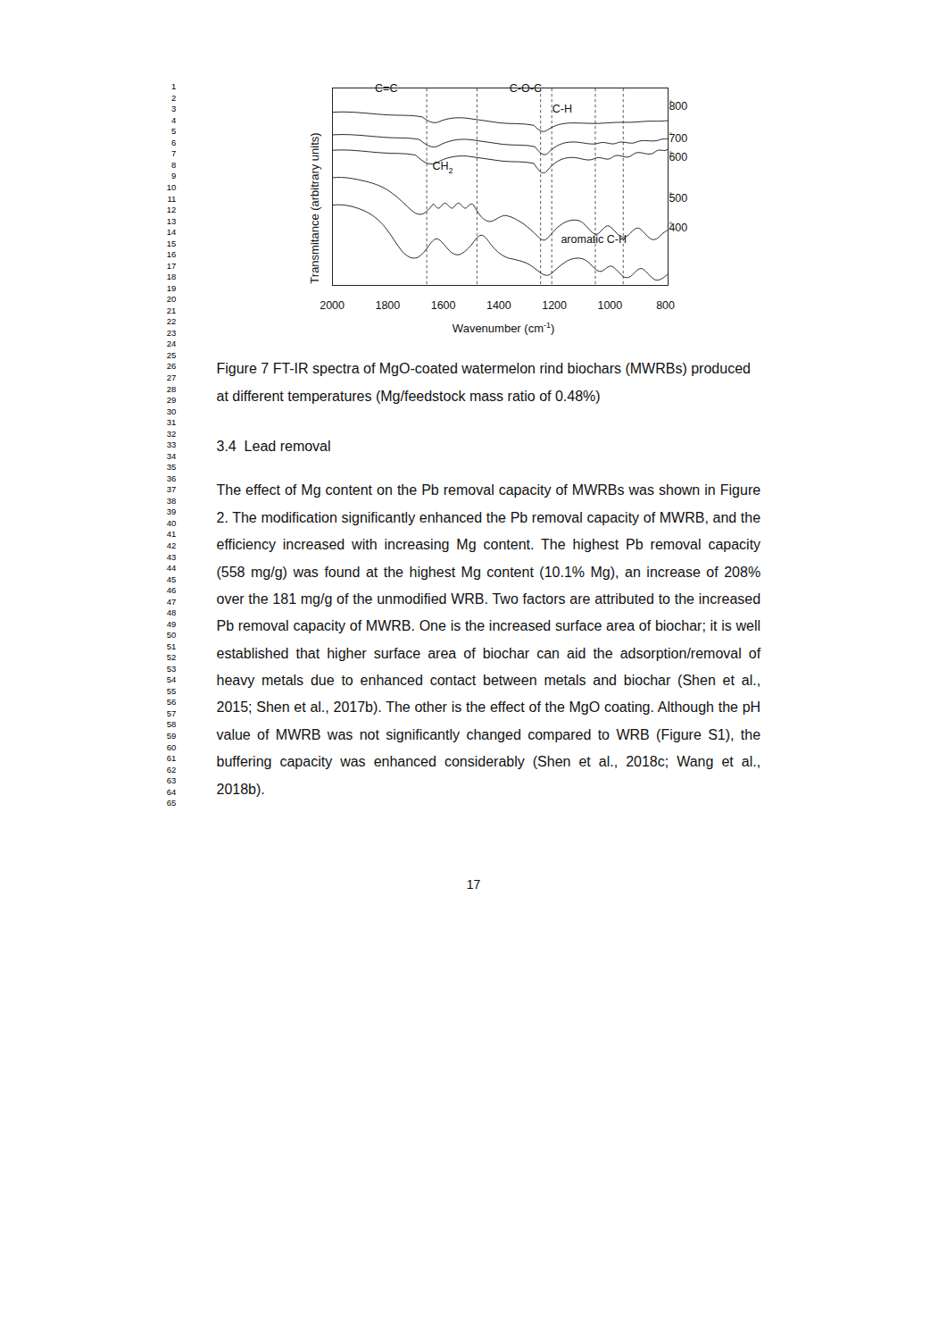12345678910 11121314151617181920 21222324252627282930 31323334353637383940 41424344454647484950 51525354555657585960 6162636465
Transmitance (arbitrary units)
C=C
C-O-C
C-H
CH2
aromatic C-H
800° 700° 600° 500° 400°
2000 1800 1600 1400 1200 1000 800
Wavenumber (cm-1)
Figure 7 FT-IR spectra of MgO-coated watermelon rind biochars (MWRBs) produced at different temperatures (Mg/feedstock mass ratio of 0.48%)
3.4 Lead removal
The effect of Mg content on the Pb removal capacity of MWRBs was shown in Figure 2. The modification significantly enhanced the Pb removal capacity of MWRB, and the efficiency increased with increasing Mg content. The highest Pb removal capacity (558 mg/g) was found at the highest Mg content (10.1% Mg), an increase of 208% over the 181 mg/g of the unmodified WRB. Two factors are attributed to the increased Pb removal capacity of MWRB. One is the increased surface area of biochar; it is well established that higher surface area of biochar can aid the adsorption/removal of heavy metals due to enhanced contact between metals and biochar (Shen et al., 2015; Shen et al., 2017b). The other is the effect of the MgO coating. Although the pH value of MWRB was not significantly changed compared to WRB (Figure S1), the buffering capacity was enhanced considerably (Shen et al., 2018c; Wang et al., 2018b).
17